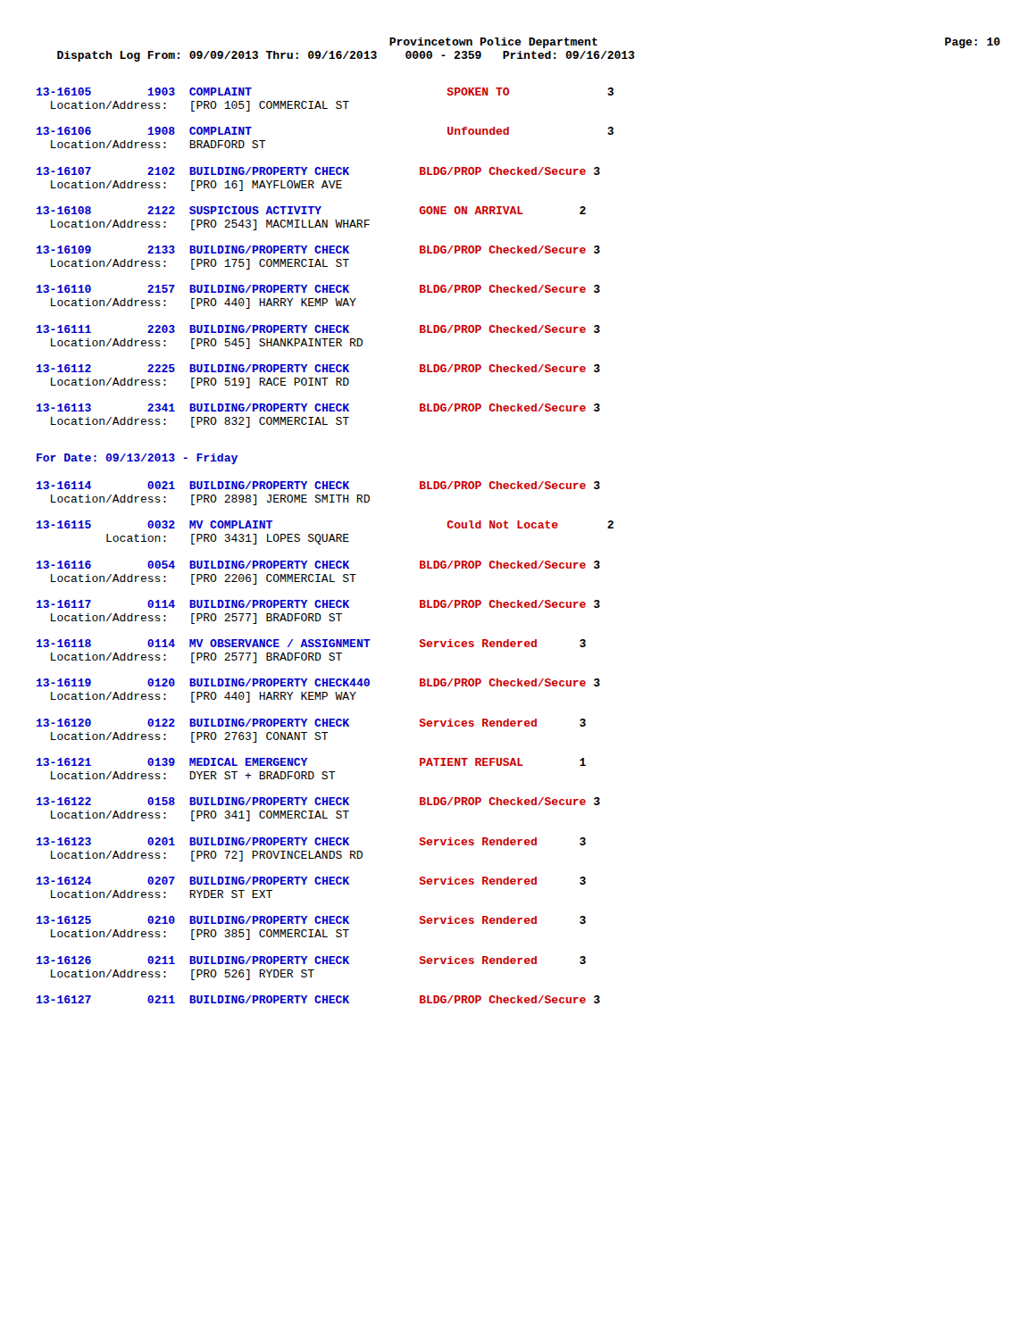Provincetown Police Department Page: 10
Dispatch Log From: 09/09/2013 Thru: 09/16/2013 0000 - 2359 Printed: 09/16/2013
13-16105 1903 COMPLAINT SPOKEN TO 3
Location/Address: [PRO 105] COMMERCIAL ST
13-16106 1908 COMPLAINT Unfounded 3
Location/Address: BRADFORD ST
13-16107 2102 BUILDING/PROPERTY CHECK BLDG/PROP Checked/Secure 3
Location/Address: [PRO 16] MAYFLOWER AVE
13-16108 2122 SUSPICIOUS ACTIVITY GONE ON ARRIVAL 2
Location/Address: [PRO 2543] MACMILLAN WHARF
13-16109 2133 BUILDING/PROPERTY CHECK BLDG/PROP Checked/Secure 3
Location/Address: [PRO 175] COMMERCIAL ST
13-16110 2157 BUILDING/PROPERTY CHECK BLDG/PROP Checked/Secure 3
Location/Address: [PRO 440] HARRY KEMP WAY
13-16111 2203 BUILDING/PROPERTY CHECK BLDG/PROP Checked/Secure 3
Location/Address: [PRO 545] SHANKPAINTER RD
13-16112 2225 BUILDING/PROPERTY CHECK BLDG/PROP Checked/Secure 3
Location/Address: [PRO 519] RACE POINT RD
13-16113 2341 BUILDING/PROPERTY CHECK BLDG/PROP Checked/Secure 3
Location/Address: [PRO 832] COMMERCIAL ST
For Date: 09/13/2013 - Friday
13-16114 0021 BUILDING/PROPERTY CHECK BLDG/PROP Checked/Secure 3
Location/Address: [PRO 2898] JEROME SMITH RD
13-16115 0032 MV COMPLAINT Could Not Locate 2
Location: [PRO 3431] LOPES SQUARE
13-16116 0054 BUILDING/PROPERTY CHECK BLDG/PROP Checked/Secure 3
Location/Address: [PRO 2206] COMMERCIAL ST
13-16117 0114 BUILDING/PROPERTY CHECK BLDG/PROP Checked/Secure 3
Location/Address: [PRO 2577] BRADFORD ST
13-16118 0114 MV OBSERVANCE / ASSIGNMENT Services Rendered 3
Location/Address: [PRO 2577] BRADFORD ST
13-16119 0120 BUILDING/PROPERTY CHECK440 BLDG/PROP Checked/Secure 3
Location/Address: [PRO 440] HARRY KEMP WAY
13-16120 0122 BUILDING/PROPERTY CHECK Services Rendered 3
Location/Address: [PRO 2763] CONANT ST
13-16121 0139 MEDICAL EMERGENCY PATIENT REFUSAL 1
Location/Address: DYER ST + BRADFORD ST
13-16122 0158 BUILDING/PROPERTY CHECK BLDG/PROP Checked/Secure 3
Location/Address: [PRO 341] COMMERCIAL ST
13-16123 0201 BUILDING/PROPERTY CHECK Services Rendered 3
Location/Address: [PRO 72] PROVINCELANDS RD
13-16124 0207 BUILDING/PROPERTY CHECK Services Rendered 3
Location/Address: RYDER ST EXT
13-16125 0210 BUILDING/PROPERTY CHECK Services Rendered 3
Location/Address: [PRO 385] COMMERCIAL ST
13-16126 0211 BUILDING/PROPERTY CHECK Services Rendered 3
Location/Address: [PRO 526] RYDER ST
13-16127 0211 BUILDING/PROPERTY CHECK BLDG/PROP Checked/Secure 3